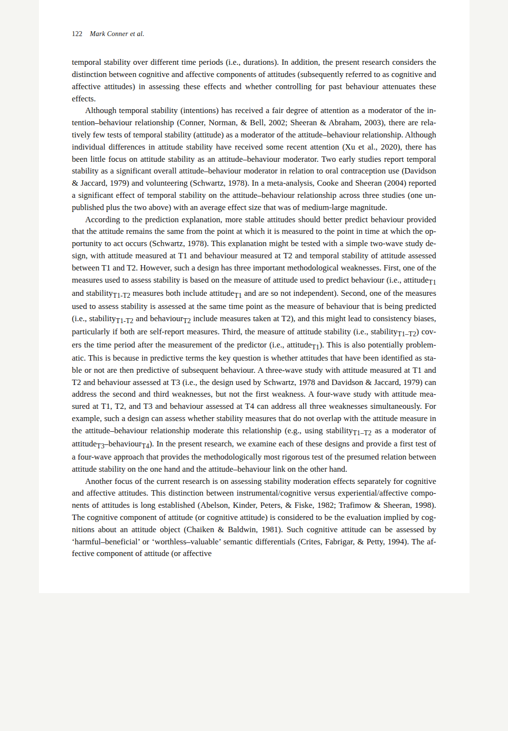122 Mark Conner et al.
temporal stability over different time periods (i.e., durations). In addition, the present research considers the distinction between cognitive and affective components of attitudes (subsequently referred to as cognitive and affective attitudes) in assessing these effects and whether controlling for past behaviour attenuates these effects.
Although temporal stability (intentions) has received a fair degree of attention as a moderator of the intention–behaviour relationship (Conner, Norman, & Bell, 2002; Sheeran & Abraham, 2003), there are relatively few tests of temporal stability (attitude) as a moderator of the attitude–behaviour relationship. Although individual differences in attitude stability have received some recent attention (Xu et al., 2020), there has been little focus on attitude stability as an attitude–behaviour moderator. Two early studies report temporal stability as a significant overall attitude–behaviour moderator in relation to oral contraception use (Davidson & Jaccard, 1979) and volunteering (Schwartz, 1978). In a meta-analysis, Cooke and Sheeran (2004) reported a significant effect of temporal stability on the attitude–behaviour relationship across three studies (one unpublished plus the two above) with an average effect size that was of medium-large magnitude.
According to the prediction explanation, more stable attitudes should better predict behaviour provided that the attitude remains the same from the point at which it is measured to the point in time at which the opportunity to act occurs (Schwartz, 1978). This explanation might be tested with a simple two-wave study design, with attitude measured at T1 and behaviour measured at T2 and temporal stability of attitude assessed between T1 and T2. However, such a design has three important methodological weaknesses. First, one of the measures used to assess stability is based on the measure of attitude used to predict behaviour (i.e., attitudeT1 and stabilityT1-T2 measures both include attitudeT1 and are so not independent). Second, one of the measures used to assess stability is assessed at the same time point as the measure of behaviour that is being predicted (i.e., stabilityT1-T2 and behaviourT2 include measures taken at T2), and this might lead to consistency biases, particularly if both are self-report measures. Third, the measure of attitude stability (i.e., stabilityT1–T2) covers the time period after the measurement of the predictor (i.e., attitudeT1). This is also potentially problematic. This is because in predictive terms the key question is whether attitudes that have been identified as stable or not are then predictive of subsequent behaviour. A three-wave study with attitude measured at T1 and T2 and behaviour assessed at T3 (i.e., the design used by Schwartz, 1978 and Davidson & Jaccard, 1979) can address the second and third weaknesses, but not the first weakness. A four-wave study with attitude measured at T1, T2, and T3 and behaviour assessed at T4 can address all three weaknesses simultaneously. For example, such a design can assess whether stability measures that do not overlap with the attitude measure in the attitude–behaviour relationship moderate this relationship (e.g., using stabilityT1–T2 as a moderator of attitudeT3–behaviourT4). In the present research, we examine each of these designs and provide a first test of a four-wave approach that provides the methodologically most rigorous test of the presumed relation between attitude stability on the one hand and the attitude–behaviour link on the other hand.
Another focus of the current research is on assessing stability moderation effects separately for cognitive and affective attitudes. This distinction between instrumental/cognitive versus experiential/affective components of attitudes is long established (Abelson, Kinder, Peters, & Fiske, 1982; Trafimow & Sheeran, 1998). The cognitive component of attitude (or cognitive attitude) is considered to be the evaluation implied by cognitions about an attitude object (Chaiken & Baldwin, 1981). Such cognitive attitude can be assessed by ‘harmful–beneficial’ or ‘worthless–valuable’ semantic differentials (Crites, Fabrigar, & Petty, 1994). The affective component of attitude (or affective